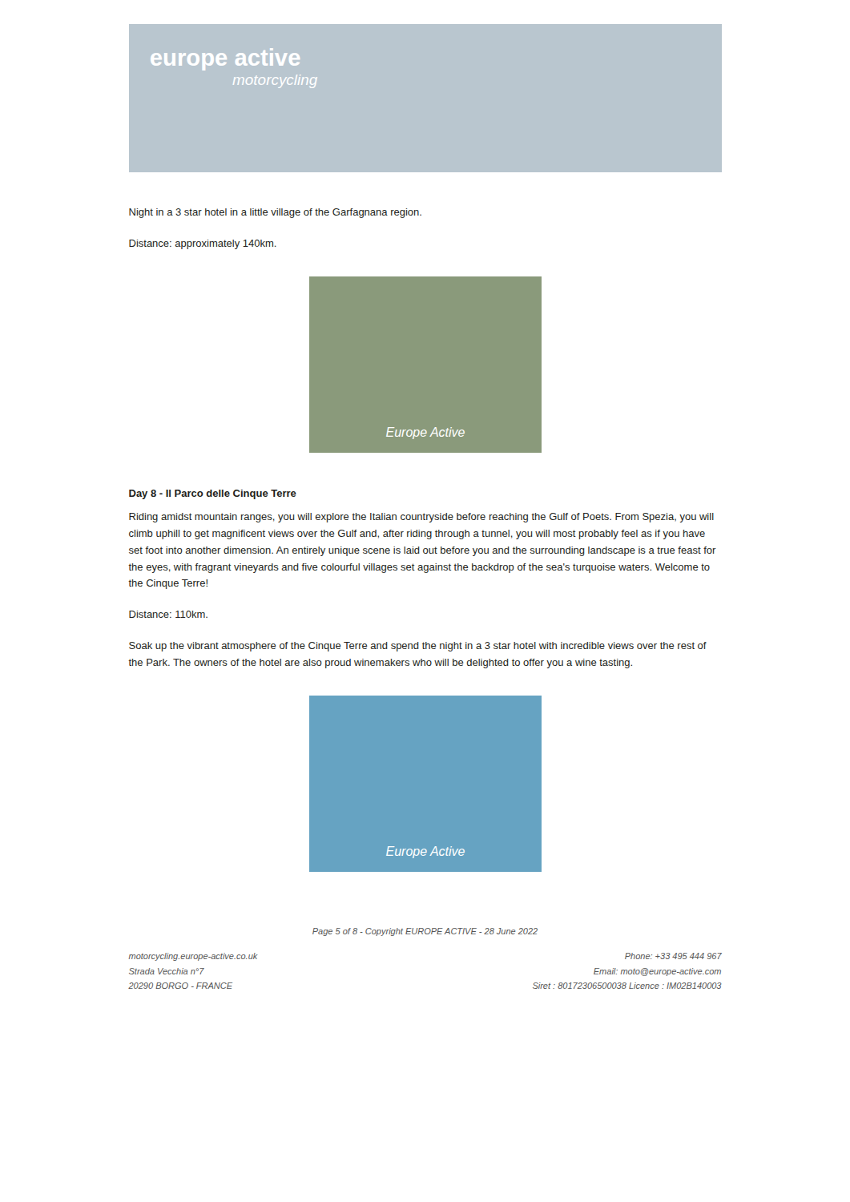Night in a 3 star hotel in a little village of the Garfagnana region.
Distance: approximately 140km.
Day 8 - Il Parco delle Cinque Terre
Riding amidst mountain ranges, you will explore the Italian countryside before reaching the Gulf of Poets. From Spezia, you will climb uphill to get magnificent views over the Gulf and, after riding through a tunnel, you will most probably feel as if you have set foot into another dimension. An entirely unique scene is laid out before you and the surrounding landscape is a true feast for the eyes, with fragrant vineyards and five colourful villages set against the backdrop of the sea's turquoise waters. Welcome to the Cinque Terre!
Distance: 110km.
Soak up the vibrant atmosphere of the Cinque Terre and spend the night in a 3 star hotel with incredible views over the rest of the Park. The owners of the hotel are also proud winemakers who will be delighted to offer you a wine tasting.
Page 5 of 8 - Copyright EUROPE ACTIVE - 28 June 2022
motorcycling.europe-active.co.uk
Strada Vecchia n°7
20290 BORGO - FRANCE
Phone: +33 495 444 967
Email: moto@europe-active.com
Siret : 80172306500038 Licence : IM02B140003